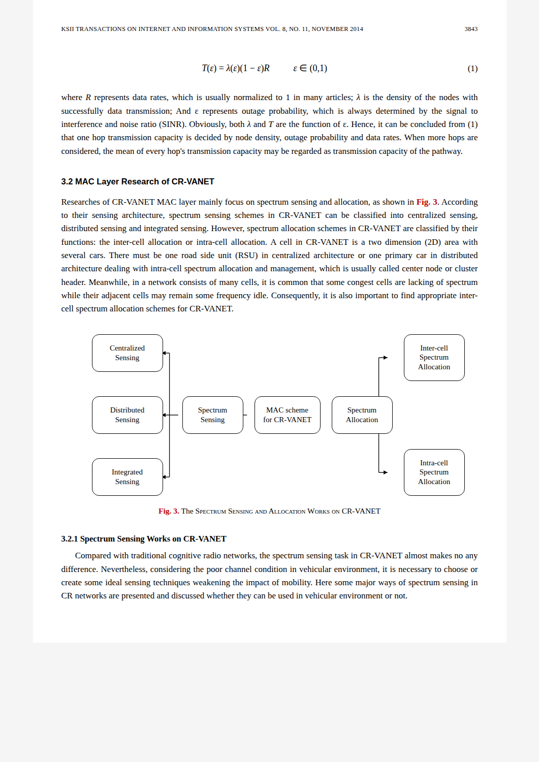KSII Transactions on Internet and Information Systems Vol. 8, No. 11, November 2014 3843
T(ε) = λ(ε)(1 − ε)R ε ∈ (0,1)
(1)
where R represents data rates, which is usually normalized to 1 in many articles; λ is the density of the nodes with successfully data transmission; And ε represents outage probability, which is always determined by the signal to interference and noise ratio (SINR). Obviously, both λ and T are the function of ε. Hence, it can be concluded from (1) that one hop transmission capacity is decided by node density, outage probability and data rates. When more hops are considered, the mean of every hop's transmission capacity may be regarded as transmission capacity of the pathway.
3.2 MAC Layer Research of CR-VANET
Researches of CR-VANET MAC layer mainly focus on spectrum sensing and allocation, as shown in Fig. 3. According to their sensing architecture, spectrum sensing schemes in CR-VANET can be classified into centralized sensing, distributed sensing and integrated sensing. However, spectrum allocation schemes in CR-VANET are classified by their functions: the inter-cell allocation or intra-cell allocation. A cell in CR-VANET is a two dimension (2D) area with several cars. There must be one road side unit (RSU) in centralized architecture or one primary car in distributed architecture dealing with intra-cell spectrum allocation and management, which is usually called center node or cluster header. Meanwhile, in a network consists of many cells, it is common that some congest cells are lacking of spectrum while their adjacent cells may remain some frequency idle. Consequently, it is also important to find appropriate inter-cell spectrum allocation schemes for CR-VANET.
Centralized
Sensing
Distributed
Sensing
Integrated
Sensing
Spectrum
Sensing
MAC scheme
for CR-VANET
Spectrum
Allocation
Inter-cell
Spectrum
Allocation
Intra-cell
Spectrum
Allocation
Fig. 3. The Spectrum Sensing and Allocation Works on CR-VANET
3.2.1 Spectrum Sensing Works on CR-VANET
Compared with traditional cognitive radio networks, the spectrum sensing task in CR-VANET almost makes no any difference. Nevertheless, considering the poor channel condition in vehicular environment, it is necessary to choose or create some ideal sensing techniques weakening the impact of mobility. Here some major ways of spectrum sensing in CR networks are presented and discussed whether they can be used in vehicular environment or not.